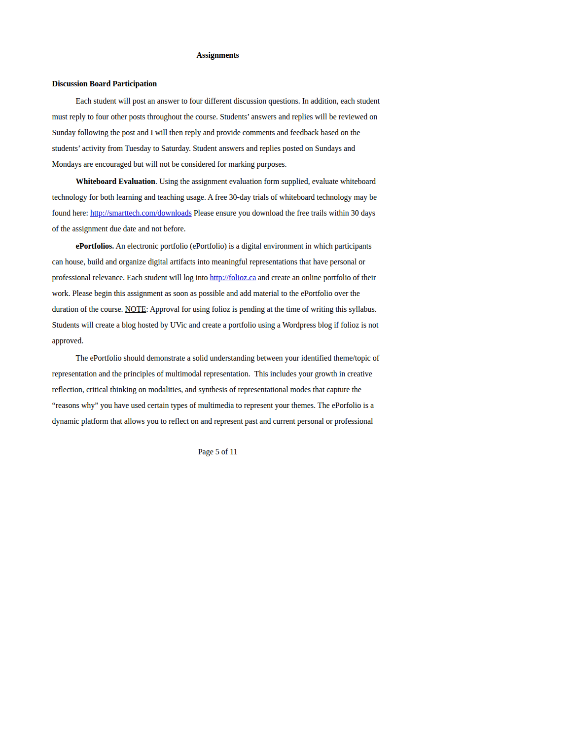Assignments
Discussion Board Participation
Each student will post an answer to four different discussion questions. In addition, each student must reply to four other posts throughout the course. Students’ answers and replies will be reviewed on Sunday following the post and I will then reply and provide comments and feedback based on the students’ activity from Tuesday to Saturday. Student answers and replies posted on Sundays and Mondays are encouraged but will not be considered for marking purposes.
Whiteboard Evaluation. Using the assignment evaluation form supplied, evaluate whiteboard technology for both learning and teaching usage. A free 30-day trials of whiteboard technology may be found here: http://smarttech.com/downloads Please ensure you download the free trails within 30 days of the assignment due date and not before.
ePortfolios. An electronic portfolio (ePortfolio) is a digital environment in which participants can house, build and organize digital artifacts into meaningful representations that have personal or professional relevance. Each student will log into http://folioz.ca and create an online portfolio of their work. Please begin this assignment as soon as possible and add material to the ePortfolio over the duration of the course. NOTE: Approval for using folioz is pending at the time of writing this syllabus. Students will create a blog hosted by UVic and create a portfolio using a Wordpress blog if folioz is not approved.
The ePortfolio should demonstrate a solid understanding between your identified theme/topic of representation and the principles of multimodal representation. This includes your growth in creative reflection, critical thinking on modalities, and synthesis of representational modes that capture the “reasons why” you have used certain types of multimedia to represent your themes. The ePorfolio is a dynamic platform that allows you to reflect on and represent past and current personal or professional
Page 5 of 11